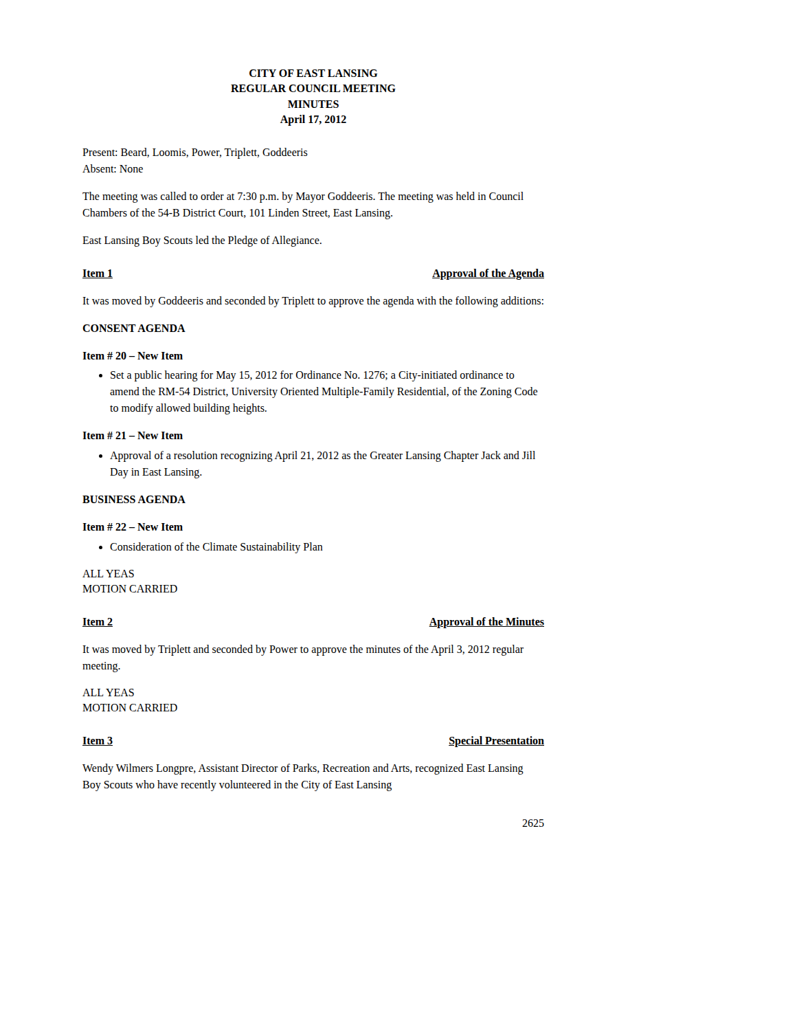CITY OF EAST LANSING
REGULAR COUNCIL MEETING
MINUTES
April 17, 2012
Present: Beard, Loomis, Power, Triplett, Goddeeris
Absent: None
The meeting was called to order at 7:30 p.m. by Mayor Goddeeris. The meeting was held in Council Chambers of the 54-B District Court, 101 Linden Street, East Lansing.
East Lansing Boy Scouts led the Pledge of Allegiance.
Item 1 Approval of the Agenda
It was moved by Goddeeris and seconded by Triplett to approve the agenda with the following additions:
CONSENT AGENDA
Item # 20 – New Item
Set a public hearing for May 15, 2012 for Ordinance No. 1276; a City-initiated ordinance to amend the RM-54 District, University Oriented Multiple-Family Residential, of the Zoning Code to modify allowed building heights.
Item # 21 – New Item
Approval of a resolution recognizing April 21, 2012 as the Greater Lansing Chapter Jack and Jill Day in East Lansing.
BUSINESS AGENDA
Item # 22 – New Item
Consideration of the Climate Sustainability Plan
ALL YEAS
MOTION CARRIED
Item 2 Approval of the Minutes
It was moved by Triplett and seconded by Power to approve the minutes of the April 3, 2012 regular meeting.
ALL YEAS
MOTION CARRIED
Item 3 Special Presentation
Wendy Wilmers Longpre, Assistant Director of Parks, Recreation and Arts, recognized East Lansing Boy Scouts who have recently volunteered in the City of East Lansing
2625